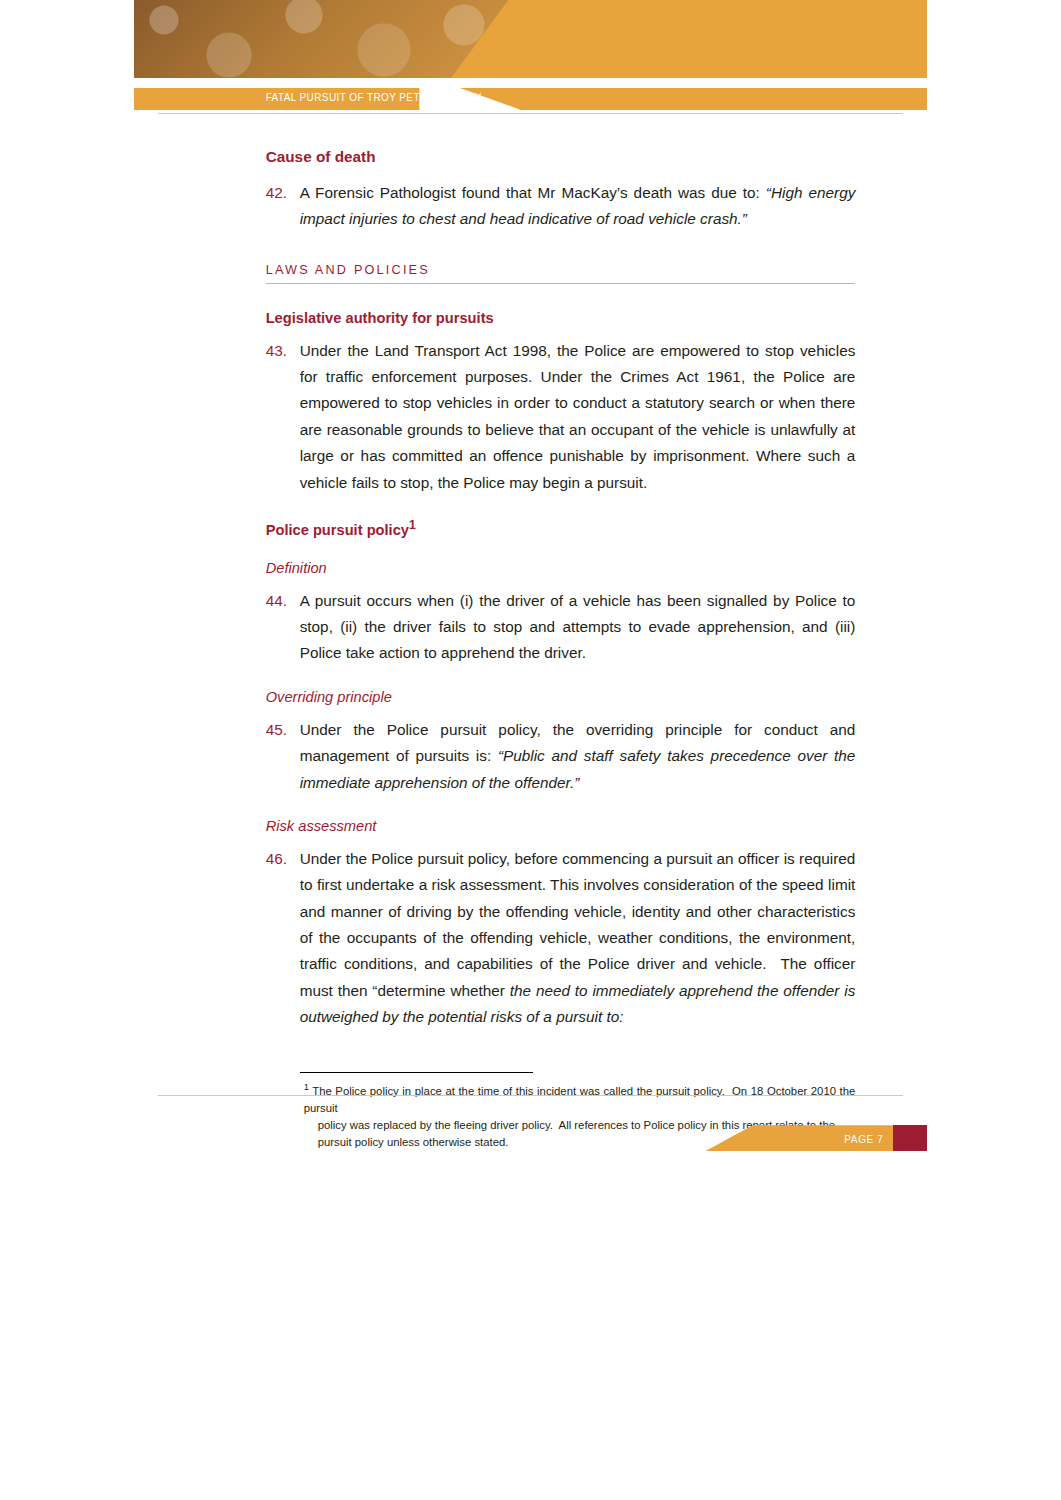Fatal Pursuit of Troy Peter MacKay
Cause of death
42. A Forensic Pathologist found that Mr MacKay’s death was due to: “High energy impact injuries to chest and head indicative of road vehicle crash.”
Laws and policies
Legislative authority for pursuits
43. Under the Land Transport Act 1998, the Police are empowered to stop vehicles for traffic enforcement purposes. Under the Crimes Act 1961, the Police are empowered to stop vehicles in order to conduct a statutory search or when there are reasonable grounds to believe that an occupant of the vehicle is unlawfully at large or has committed an offence punishable by imprisonment. Where such a vehicle fails to stop, the Police may begin a pursuit.
Police pursuit policy1
Definition
44. A pursuit occurs when (i) the driver of a vehicle has been signalled by Police to stop, (ii) the driver fails to stop and attempts to evade apprehension, and (iii) Police take action to apprehend the driver.
Overriding principle
45. Under the Police pursuit policy, the overriding principle for conduct and management of pursuits is: “Public and staff safety takes precedence over the immediate apprehension of the offender.”
Risk assessment
46. Under the Police pursuit policy, before commencing a pursuit an officer is required to first undertake a risk assessment. This involves consideration of the speed limit and manner of driving by the offending vehicle, identity and other characteristics of the occupants of the offending vehicle, weather conditions, the environment, traffic conditions, and capabilities of the Police driver and vehicle. The officer must then “determine whether the need to immediately apprehend the offender is outweighed by the potential risks of a pursuit to:
1 The Police policy in place at the time of this incident was called the pursuit policy. On 18 October 2010 the pursuit policy was replaced by the fleeing driver policy. All references to Police policy in this report relate to the pursuit policy unless otherwise stated.
PAGE 7